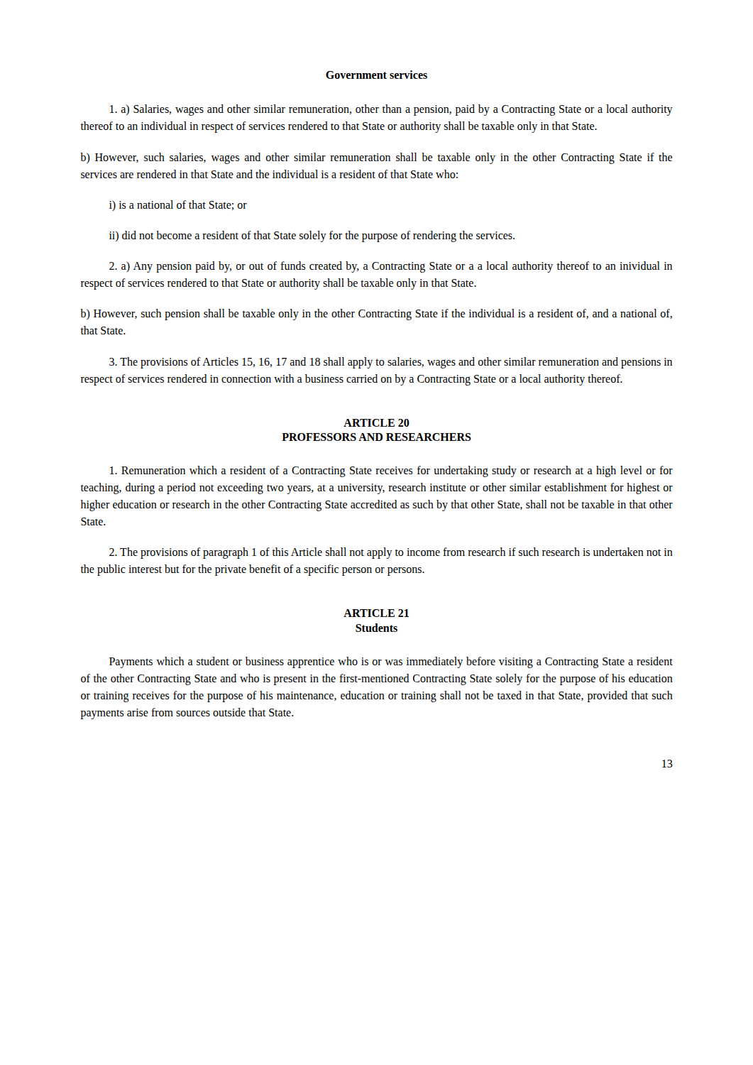Government services
1. a) Salaries, wages and other similar remuneration, other than a pension, paid by a Contracting State or a local authority thereof to an individual in respect of services rendered to that State or authority shall be taxable only in that State.
b) However, such salaries, wages and other similar remuneration shall be taxable only in the other Contracting State if the services are rendered in that State and the individual is a resident of that State who:
i) is a national of that State; or
ii) did not become a resident of that State solely for the purpose of rendering the services.
2. a) Any pension paid by, or out of funds created by, a Contracting State or a a local authority thereof to an inividual in respect of services rendered to that State or authority shall be taxable only in that State.
b) However, such pension shall be taxable only in the other Contracting State if the individual is a resident of, and a national of, that State.
3. The provisions of Articles 15, 16, 17 and 18 shall apply to salaries, wages and other similar remuneration and pensions in respect of services rendered in connection with a business carried on by a Contracting State or a local authority thereof.
ARTICLE 20 PROFESSORS AND RESEARCHERS
1. Remuneration which a resident of a Contracting State receives for undertaking study or research at a high level or for teaching, during a period not exceeding two years, at a university, research institute or other similar establishment for highest or higher education or research in the other Contracting State accredited as such by that other State, shall not be taxable in that other State.
2. The provisions of paragraph 1 of this Article shall not apply to income from research if such research is undertaken not in the public interest but for the private benefit of a specific person or persons.
ARTICLE 21 Students
Payments which a student or business apprentice who is or was immediately before visiting a Contracting State a resident of the other Contracting State and who is present in the first-mentioned Contracting State solely for the purpose of his education or training receives for the purpose of his maintenance, education or training shall not be taxed in that State, provided that such payments arise from sources outside that State.
13